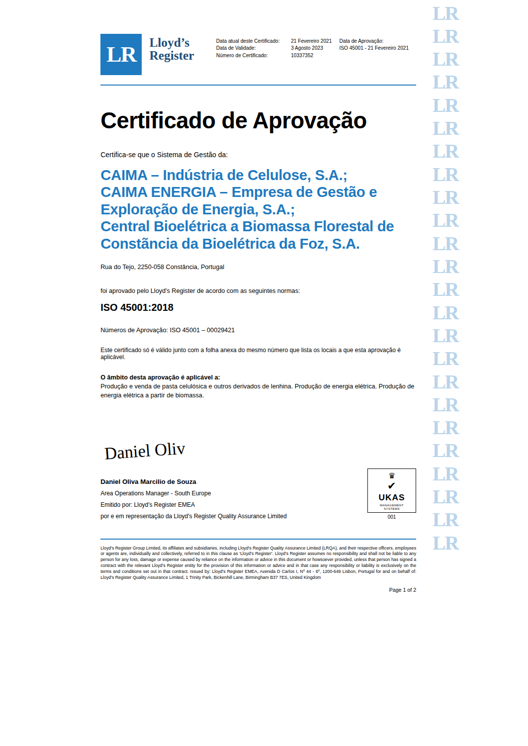LR
LR
LR
LR
LR
LR
LR
LR
LR
LR
LR
LR
LR
LR
LR
LR
LR
LR
LR
LR
LR
LR
LR
LR
LR
Lloyd’s
Register
| Data atual deste Certificado: | 21 Fevereiro 2021 | Data de Aprovação: |
| Data de Validade: | 3 Agosto 2023 | ISO 45001 - 21 Fevereiro 2021 |
| Número de Certificado: | 10337352 | |
Certificado de Aprovação
Certifica-se que o Sistema de Gestão da:
CAIMA – Indústria de Celulose, S.A.;
CAIMA ENERGIA – Empresa de Gestão e Exploração de Energia, S.A.;
Central Bioelétrica a Biomassa Florestal de Constãncia da Bioelétrica da Foz, S.A.
Rua do Tejo, 2250-058 Constância, Portugal
foi aprovado pelo Lloyd's Register de acordo com as seguintes normas:
ISO 45001:2018
Números de Aprovação: ISO 45001 – 00029421
Este certificado só é válido junto com a folha anexa do mesmo número que lista os locais a que esta aprovação é aplicável.
O âmbito desta aprovação é aplicável a:
Produção e venda de pasta celulósica e outros derivados de lenhina. Produção de energia elétrica. Produção de energia elétrica a partir de biomassa.
Daniel Oliv
Daniel Oliva Marcilio de Souza
Area Operations Manager - South Europe
Emitido por: Lloyd's Register EMEA
por e em representação da Lloyd's Register Quality Assurance Limited
♛
✔
UKAS
MANAGEMENT
SYSTEMS
001
Lloyd's Register Group Limited, its affiliates and subsidiaries, including Lloyd's Register Quality Assurance Limited (LRQA), and their respective officers, employees or agents are, individually and collectively, referred to in this clause as 'Lloyd's Register'. Lloyd's Register assumes no responsibility and shall not be liable to any person for any loss, damage or expense caused by reliance on the information or advice in this document or howsoever provided, unless that person has signed a contract with the relevant Lloyd's Register entity for the provision of this information or advice and in that case any responsibility or liability is exclusively on the terms and conditions set out in that contract. Issued by: Lloyd's Register EMEA, Avenida D Carlos I, Nº 44 - 6º, 1200-649 Lisbon, Portugal for and on behalf of: Lloyd's Register Quality Assurance Limited, 1 Trinity Park, Bickenhill Lane, Birmingham B37 7ES, United Kingdom
Page 1 of 2